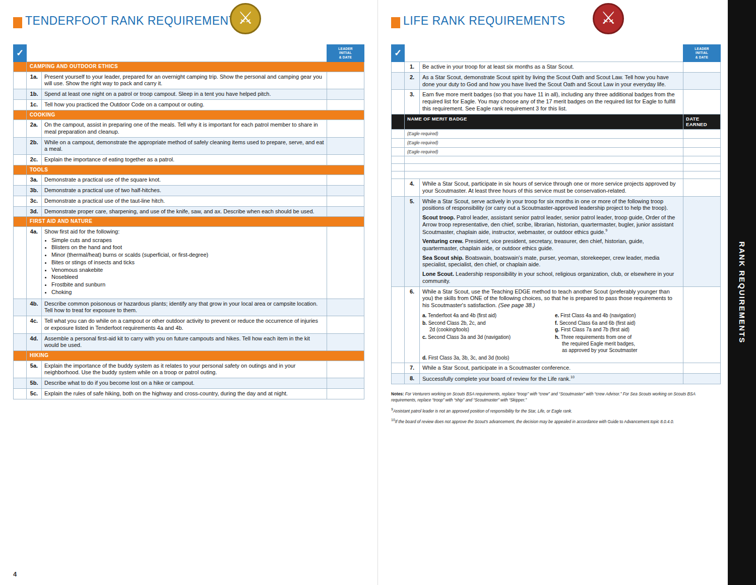Tenderfoot Rank Requirements
⚔
| ✓ | | | LEADER INITIAL & DATE |
| --- | --- | --- | --- |
| | Camping and Outdoor Ethics |
| | 1a. | Present yourself to your leader, prepared for an overnight camping trip. Show the personal and camping gear you will use. Show the right way to pack and carry it. | |
| | 1b. | Spend at least one night on a patrol or troop campout. Sleep in a tent you have helped pitch. | |
| | 1c. | Tell how you practiced the Outdoor Code on a campout or outing. | |
| | Cooking |
| | 2a. | On the campout, assist in preparing one of the meals. Tell why it is important for each patrol member to share in meal preparation and cleanup. | |
| | 2b. | While on a campout, demonstrate the appropriate method of safely cleaning items used to prepare, serve, and eat a meal. | |
| | 2c. | Explain the importance of eating together as a patrol. | |
| | Tools |
| | 3a. | Demonstrate a practical use of the square knot. | |
| | 3b. | Demonstrate a practical use of two half-hitches. | |
| | 3c. | Demonstrate a practical use of the taut-line hitch. | |
| | 3d. | Demonstrate proper care, sharpening, and use of the knife, saw, and ax. Describe when each should be used. | |
| | First Aid and Nature |
| | 4a. | Show first aid for the following: Simple cuts and scrapes Blisters on the hand and foot Minor (thermal/heat) burns or scalds (superficial, or first-degree) Bites or stings of insects and ticks Venomous snakebite Nosebleed Frostbite and sunburn Choking | |
| | 4b. | Describe common poisonous or hazardous plants; identify any that grow in your local area or campsite location. Tell how to treat for exposure to them. | |
| | 4c. | Tell what you can do while on a campout or other outdoor activity to prevent or reduce the occurrence of injuries or exposure listed in Tenderfoot requirements 4a and 4b. | |
| | 4d. | Assemble a personal first-aid kit to carry with you on future campouts and hikes. Tell how each item in the kit would be used. | |
| | Hiking |
| | 5a. | Explain the importance of the buddy system as it relates to your personal safety on outings and in your neighborhood. Use the buddy system while on a troop or patrol outing. | |
| | 5b. | Describe what to do if you become lost on a hike or campout. | |
| | 5c. | Explain the rules of safe hiking, both on the highway and cross-country, during the day and at night. | |
4
Life Rank Requirements
⚔
| ✓ | | | LEADER INITIAL & DATE |
| --- | --- | --- | --- |
| | 1. | Be active in your troop for at least six months as a Star Scout. | |
| | 2. | As a Star Scout, demonstrate Scout spirit by living the Scout Oath and Scout Law. Tell how you have done your duty to God and how you have lived the Scout Oath and Scout Law in your everyday life. | |
| | 3. | Earn five more merit badges (so that you have 11 in all), including any three additional badges from the required list for Eagle. You may choose any of the 17 merit badges on the required list for Eagle to fulfill this requirement. See Eagle rank requirement 3 for this list. | |
| | Name of Merit Badge | Date Earned |
| | (Eagle-required) | |
| | (Eagle-required) | |
| | (Eagle-required) | |
| | 4. | While a Star Scout, participate in six hours of service through one or more service projects approved by your Scoutmaster. At least three hours of this service must be conservation-related. | |
| | 5. | While a Star Scout, serve actively in your troop for six months in one or more of the following troop positions of responsibility (or carry out a Scoutmaster-approved leadership project to help the troop). Scout troop. Patrol leader, assistant senior patrol leader, senior patrol leader, troop guide, Order of the Arrow troop representative, den chief, scribe, librarian, historian, quartermaster, bugler, junior assistant Scoutmaster, chaplain aide, instructor, webmaster, or outdoor ethics guide. 9 Venturing crew. President, vice president, secretary, treasurer, den chief, historian, guide, quartermaster, chaplain aide, or outdoor ethics guide. Sea Scout ship. Boatswain, boatswain's mate, purser, yeoman, storekeeper, crew leader, media specialist, specialist, den chief, or chaplain aide. Lone Scout. Leadership responsibility in your school, religious organization, club, or elsewhere in your community. | |
| | 6. | While a Star Scout, use the Teaching EDGE method to teach another Scout (preferably younger than you) the skills from ONE of the following choices, so that he is prepared to pass those requirements to his Scoutmaster's satisfaction. (See page 38.) a. Tenderfoot 4a and 4b (first aid) e. First Class 4a and 4b (navigation) b. Second Class 2b, 2c, and 2d (cooking/tools) f. Second Class 6a and 6b (first aid) g. First Class 7a and 7b (first aid) c. Second Class 3a and 3d (navigation) h. Three requirements from one of the required Eagle merit badges, as approved by your Scoutmaster d. First Class 3a, 3b, 3c, and 3d (tools) | |
| | 7. | While a Star Scout, participate in a Scoutmaster conference. | |
| | 8. | Successfully complete your board of review for the Life rank. 10 | |
Notes: For Venturers working on Scouts BSA requirements, replace “troop” with “crew” and “Scoutmaster” with “crew Advisor.” For Sea Scouts working on Scouts BSA requirements, replace “troop” with “ship” and “Scoutmaster” with “Skipper.”
9Assistant patrol leader is not an approved position of responsibility for the Star, Life, or Eagle rank.
10If the board of review does not approve the Scout's advancement, the decision may be appealed in accordance with Guide to Advancement topic 8.0.4.0.
13
Rank Requirements